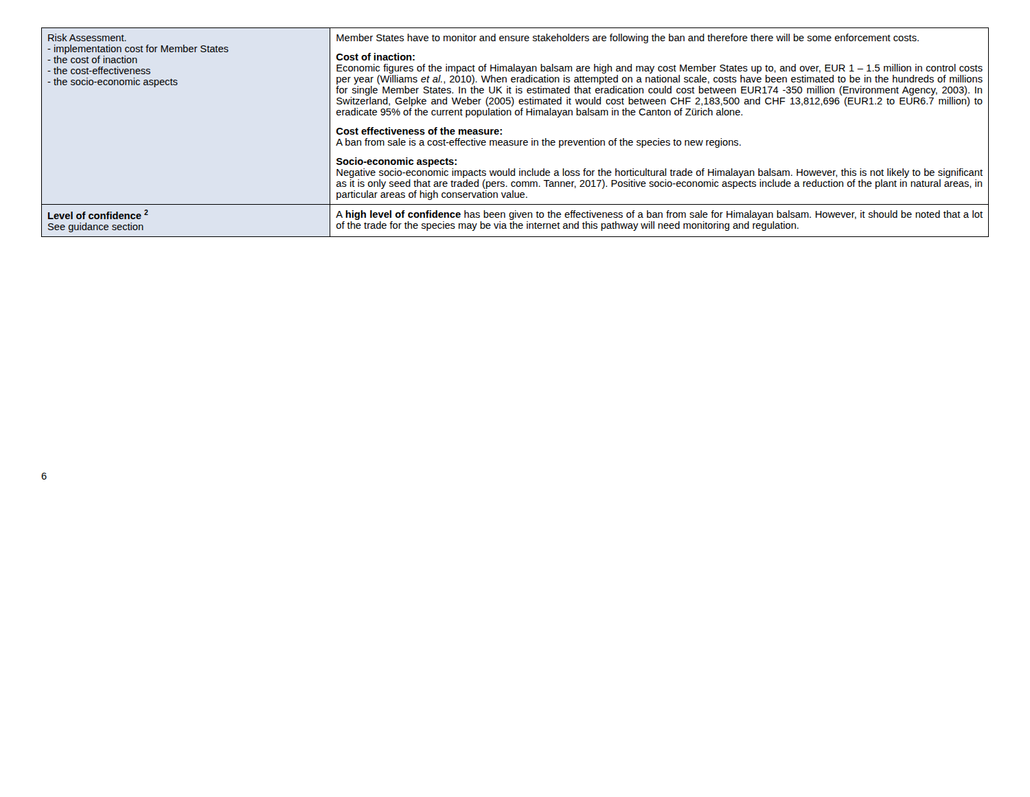| Risk Assessment. - implementation cost for Member States - the cost of inaction - the cost-effectiveness - the socio-economic aspects | Member States have to monitor and ensure stakeholders are following the ban and therefore there will be some enforcement costs. Cost of inaction: Economic figures of the impact of Himalayan balsam are high and may cost Member States up to, and over, EUR 1 – 1.5 million in control costs per year (Williams et al. , 2010). When eradication is attempted on a national scale, costs have been estimated to be in the hundreds of millions for single Member States. In the UK it is estimated that eradication could cost between EUR174 -350 million (Environment Agency, 2003). In Switzerland, Gelpke and Weber (2005) estimated it would cost between CHF 2,183,500 and CHF 13,812,696 (EUR1.2 to EUR6.7 million) to eradicate 95% of the current population of Himalayan balsam in the Canton of Zürich alone. Cost effectiveness of the measure: A ban from sale is a cost-effective measure in the prevention of the species to new regions. Socio-economic aspects: Negative socio-economic impacts would include a loss for the horticultural trade of Himalayan balsam. However, this is not likely to be significant as it is only seed that are traded (pers. comm. Tanner, 2017). Positive socio-economic aspects include a reduction of the plant in natural areas, in particular areas of high conservation value. |
| Level of confidence 2 See guidance section | A high level of confidence has been given to the effectiveness of a ban from sale for Himalayan balsam. However, it should be noted that a lot of the trade for the species may be via the internet and this pathway will need monitoring and regulation. |
6